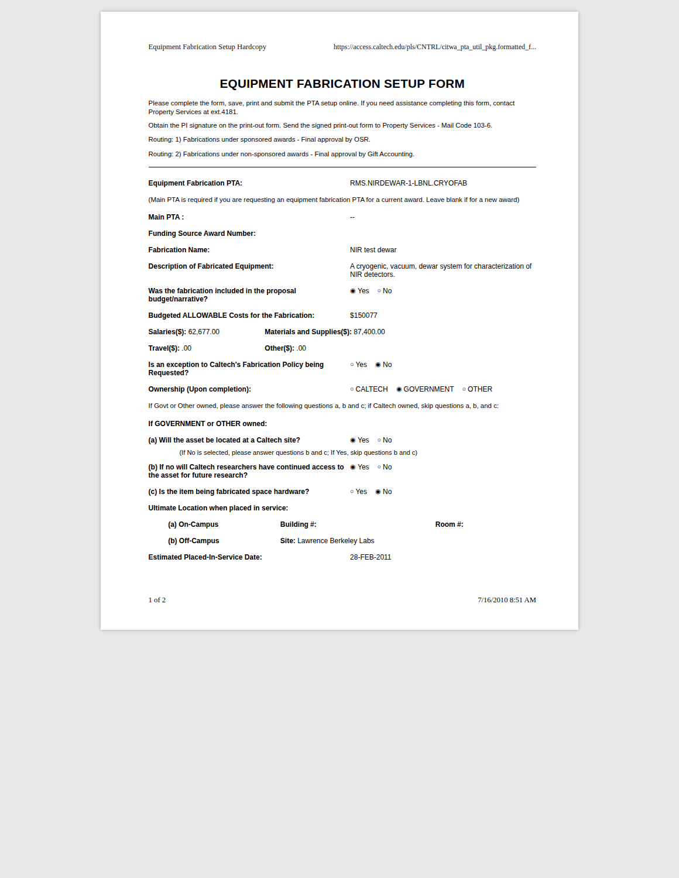Equipment Fabrication Setup Hardcopy
https://access.caltech.edu/pls/CNTRL/citwa_pta_util_pkg.formatted_f...
EQUIPMENT FABRICATION SETUP FORM
Please complete the form, save, print and submit the PTA setup online. If you need assistance completing this form, contact Property Services at ext.4181.
Obtain the PI signature on the print-out form. Send the signed print-out form to Property Services - Mail Code 103-6.
Routing: 1) Fabrications under sponsored awards - Final approval by OSR.
Routing: 2) Fabrications under non-sponsored awards - Final approval by Gift Accounting.
| Equipment Fabrication PTA: | RMS.NIRDEWAR-1-LBNL.CRYOFAB |
(Main PTA is required if you are requesting an equipment fabrication PTA for a current award. Leave blank if for a new award)
| Main PTA : | -- |
| Funding Source Award Number: | |
| Fabrication Name: | NIR test dewar |
| Description of Fabricated Equipment: | A cryogenic, vacuum, dewar system for characterization of NIR detectors. |
| Was the fabrication included in the proposal budget/narrative? | Yes No |
| Budgeted ALLOWABLE Costs for the Fabrication: | $150077 |
| Salaries($): 62,677.00 | Materials and Supplies($): 87,400.00 |
| Travel($): .00 | Other($): .00 |
| Is an exception to Caltech's Fabrication Policy being Requested? | Yes No |
| Ownership (Upon completion): | CALTECH GOVERNMENT OTHER |
If Govt or Other owned, please answer the following questions a, b and c; if Caltech owned, skip questions a, b, and c:
| If GOVERNMENT or OTHER owned: | |
| (a) Will the asset be located at a Caltech site? | Yes No |
(If No is selected, please answer questions b and c; If Yes, skip questions b and c)
| (b) If no will Caltech researchers have continued access to the asset for future research? | Yes No |
| (c) Is the item being fabricated space hardware? | Yes No |
| Ultimate Location when placed in service: | |
| (a) On-Campus | Building #: | Room #: |
| (b) Off-Campus | Site: Lawrence Berkeley Labs |
| Estimated Placed-In-Service Date: | 28-FEB-2011 |
1 of 2
7/16/2010 8:51 AM